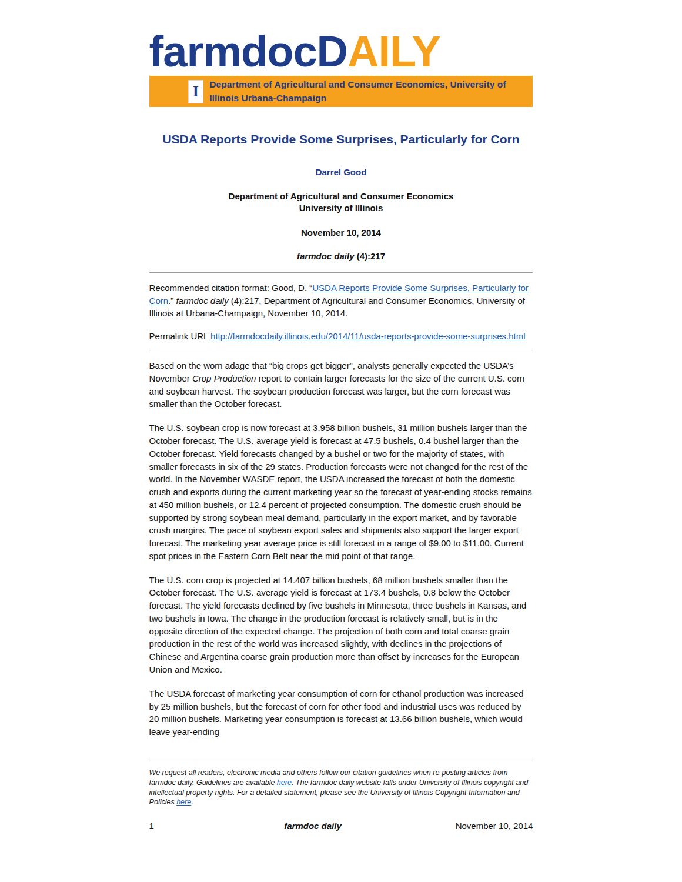farmdoc DAILY
I
Department of Agricultural and Consumer Economics, University of Illinois Urbana-Champaign
USDA Reports Provide Some Surprises, Particularly for Corn
Darrel Good
Department of Agricultural and Consumer Economics
University of Illinois
November 10, 2014
farmdoc daily (4):217
Recommended citation format: Good, D. “USDA Reports Provide Some Surprises, Particularly for Corn.” farmdoc daily (4):217, Department of Agricultural and Consumer Economics, University of Illinois at Urbana-Champaign, November 10, 2014.
Permalink URL http://farmdocdaily.illinois.edu/2014/11/usda-reports-provide-some-surprises.html
Based on the worn adage that “big crops get bigger”, analysts generally expected the USDA’s November Crop Production report to contain larger forecasts for the size of the current U.S. corn and soybean harvest. The soybean production forecast was larger, but the corn forecast was smaller than the October forecast.
The U.S. soybean crop is now forecast at 3.958 billion bushels, 31 million bushels larger than the October forecast. The U.S. average yield is forecast at 47.5 bushels, 0.4 bushel larger than the October forecast. Yield forecasts changed by a bushel or two for the majority of states, with smaller forecasts in six of the 29 states. Production forecasts were not changed for the rest of the world. In the November WASDE report, the USDA increased the forecast of both the domestic crush and exports during the current marketing year so the forecast of year-ending stocks remains at 450 million bushels, or 12.4 percent of projected consumption. The domestic crush should be supported by strong soybean meal demand, particularly in the export market, and by favorable crush margins. The pace of soybean export sales and shipments also support the larger export forecast. The marketing year average price is still forecast in a range of $9.00 to $11.00. Current spot prices in the Eastern Corn Belt near the mid point of that range.
The U.S. corn crop is projected at 14.407 billion bushels, 68 million bushels smaller than the October forecast. The U.S. average yield is forecast at 173.4 bushels, 0.8 below the October forecast. The yield forecasts declined by five bushels in Minnesota, three bushels in Kansas, and two bushels in Iowa. The change in the production forecast is relatively small, but is in the opposite direction of the expected change. The projection of both corn and total coarse grain production in the rest of the world was increased slightly, with declines in the projections of Chinese and Argentina coarse grain production more than offset by increases for the European Union and Mexico.
The USDA forecast of marketing year consumption of corn for ethanol production was increased by 25 million bushels, but the forecast of corn for other food and industrial uses was reduced by 20 million bushels. Marketing year consumption is forecast at 13.66 billion bushels, which would leave year-ending
We request all readers, electronic media and others follow our citation guidelines when re-posting articles from farmdoc daily. Guidelines are available here. The farmdoc daily website falls under University of Illinois copyright and intellectual property rights. For a detailed statement, please see the University of Illinois Copyright Information and Policies here.
1
farmdoc daily
November 10, 2014